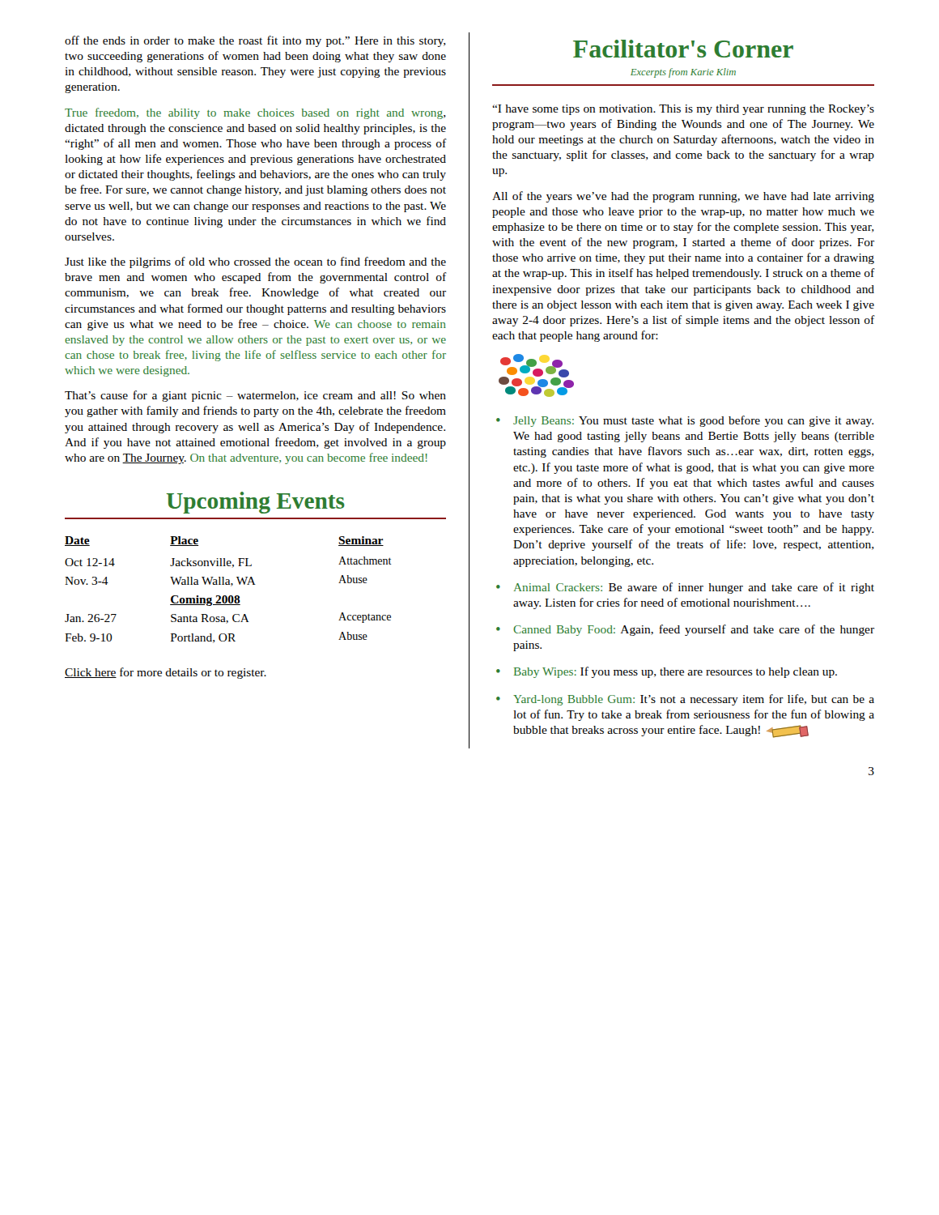off the ends in order to make the roast fit into my pot.” Here in this story, two succeeding generations of women had been doing what they saw done in childhood, without sensible reason. They were just copying the previous generation.
True freedom, the ability to make choices based on right and wrong, dictated through the conscience and based on solid healthy principles, is the “right” of all men and women. Those who have been through a process of looking at how life experiences and previous generations have orchestrated or dictated their thoughts, feelings and behaviors, are the ones who can truly be free. For sure, we cannot change history, and just blaming others does not serve us well, but we can change our responses and reactions to the past. We do not have to continue living under the circumstances in which we find ourselves.
Just like the pilgrims of old who crossed the ocean to find freedom and the brave men and women who escaped from the governmental control of communism, we can break free. Knowledge of what created our circumstances and what formed our thought patterns and resulting behaviors can give us what we need to be free – choice. We can choose to remain enslaved by the control we allow others or the past to exert over us, or we can chose to break free, living the life of selfless service to each other for which we were designed.
That’s cause for a giant picnic – watermelon, ice cream and all! So when you gather with family and friends to party on the 4th, celebrate the freedom you attained through recovery as well as America’s Day of Independence. And if you have not attained emotional freedom, get involved in a group who are on The Journey. On that adventure, you can become free indeed!
Upcoming Events
| Date | Place | Seminar |
| --- | --- | --- |
| Oct 12-14 | Jacksonville, FL | Attachment |
| Nov. 3-4 | Walla Walla, WA | Abuse |
| | Coming 2008 | |
| Jan. 26-27 | Santa Rosa, CA | Acceptance |
| Feb. 9-10 | Portland, OR | Abuse |
Click here for more details or to register.
Facilitator's Corner
Excerpts from Karie Klim
“I have some tips on motivation. This is my third year running the Rockey’s program—two years of Binding the Wounds and one of The Journey. We hold our meetings at the church on Saturday afternoons, watch the video in the sanctuary, split for classes, and come back to the sanctuary for a wrap up.
All of the years we’ve had the program running, we have had late arriving people and those who leave prior to the wrap-up, no matter how much we emphasize to be there on time or to stay for the complete session. This year, with the event of the new program, I started a theme of door prizes. For those who arrive on time, they put their name into a container for a drawing at the wrap-up. This in itself has helped tremendously. I struck on a theme of inexpensive door prizes that take our participants back to childhood and there is an object lesson with each item that is given away. Each week I give away 2-4 door prizes. Here’s a list of simple items and the object lesson of each that people hang around for:
Jelly Beans: You must taste what is good before you can give it away. We had good tasting jelly beans and Bertie Botts jelly beans (terrible tasting candies that have flavors such as…ear wax, dirt, rotten eggs, etc.). If you taste more of what is good, that is what you can give more and more of to others. If you eat that which tastes awful and causes pain, that is what you share with others. You can’t give what you don’t have or have never experienced. God wants you to have tasty experiences. Take care of your emotional “sweet tooth” and be happy. Don’t deprive yourself of the treats of life: love, respect, attention, appreciation, belonging, etc.
Animal Crackers: Be aware of inner hunger and take care of it right away. Listen for cries for need of emotional nourishment….
Canned Baby Food: Again, feed yourself and take care of the hunger pains.
Baby Wipes: If you mess up, there are resources to help clean up.
Yard-long Bubble Gum: It’s not a necessary item for life, but can be a lot of fun. Try to take a break from seriousness for the fun of blowing a bubble that breaks across your entire face. Laugh!
3